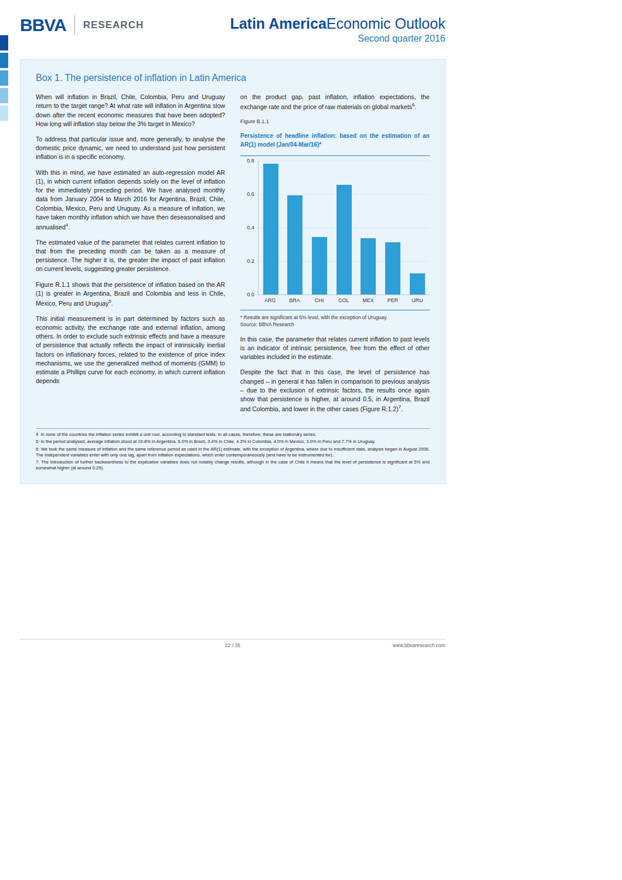BBVA
RESEARCH
Latin America Economic Outlook
Second quarter 2016
Box 1. The persistence of inflation in Latin America
When will inflation in Brazil, Chile, Colombia, Peru and Uruguay return to the target range? At what rate will inflation in Argentina slow down after the recent economic measures that have been adopted? How long will inflation stay below the 3% target in Mexico?
To address that particular issue and, more generally, to analyse the domestic price dynamic, we need to understand just how persistent inflation is in a specific economy.
With this in mind, we have estimated an auto-regression model AR (1), in which current inflation depends solely on the level of inflation for the immediately preceding period. We have analysed monthly data from January 2004 to March 2016 for Argentina, Brazil, Chile, Colombia, Mexico, Peru and Uruguay. As a measure of inflation, we have taken monthly inflation which we have then deseasonalised and annualised4.
The estimated value of the parameter that relates current inflation to that from the preceding month can be taken as a measure of persistence. The higher it is, the greater the impact of past inflation on current levels, suggesting greater persistence.
Figure R.1.1 shows that the persistence of inflation based on the AR (1) is greater in Argentina, Brazil and Colombia and less in Chile, Mexico, Peru and Uruguay5.
This initial measurement is in part determined by factors such as economic activity, the exchange rate and external inflation, among others. In order to exclude such extrinsic effects and have a measure of persistence that actually reflects the impact of intrinsically inertial factors on inflationary forces, related to the existence of price index mechanisms, we use the generalized method of moments (GMM) to estimate a Phillips curve for each economy, in which current inflation depends
on the product gap, past inflation, inflation expectations, the exchange rate and the price of raw materials on global markets6.
Figure B.1.1
Persistence of headline inflation: based on the estimation of an AR(1) model (Jan/04-Mar/16)*
0.8 0.6 0.4 0.2 0.0
ARG BRA CHI COL MEX PER URU
* Results are significant at 5% level, with the exception of Uruguay.
Source: BBVA Research
In this case, the parameter that relates current inflation to past levels is an indicator of intrinsic persistence, free from the effect of other variables included in the estimate.
Despite the fact that in this case, the level of persistence has changed – in general it has fallen in comparison to previous analysis – due to the exclusion of extrinsic factors, the results once again show that persistence is higher, at around 0.5, in Argentina, Brazil and Colombia, and lower in the other cases (Figure R.1.2)7.
4 In none of the countries the inflation series exhibit a unit root, according to standard tests. In all cases, therefore, these are stationary series.
5: In the period analysed, average inflation stood at 19.8% in Argentina, 6.0% in Brazil, 3.4% in Chile, 4.3% in Colombia, 4.0% in Mexico, 3.0% in Peru and 7.7% in Uruguay.
6: We took the same measure of inflation and the same reference period as used in the AR(1) estimate, with the exception of Argentina, where due to insufficient data, analysis began in August 2006. The independent variables enter with only one lag, apart from inflation expectations, which enter contemporaneously (and have to be instrumented for)..
7: The introduction of further backwardness to the explicative variables does not notably change results, although in the case of Chile it means that the level of persistence is significant at 5% and somewhat higher (at around 0.25).
22 / 35
www.bbvaresearch.com